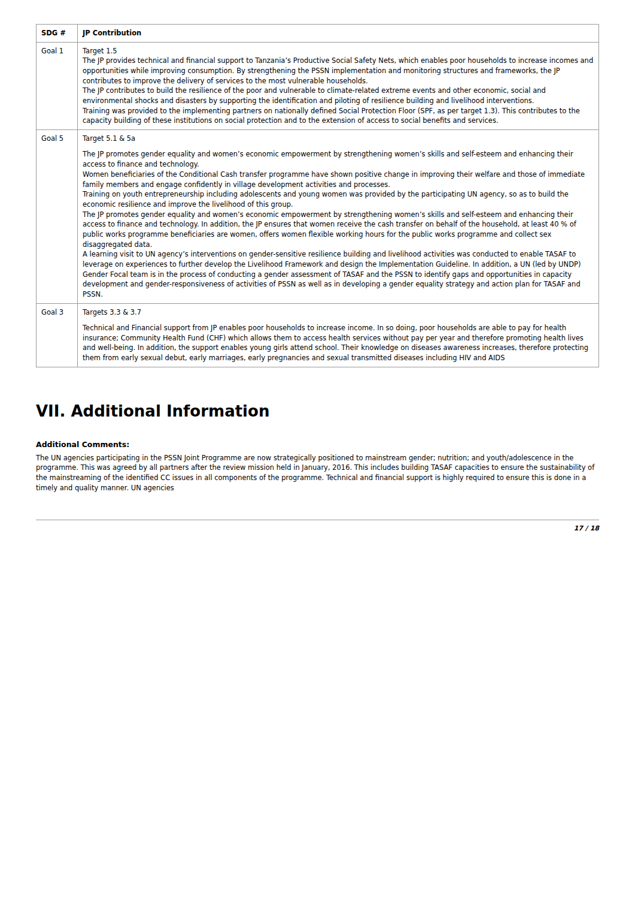| SDG # | JP Contribution |
| --- | --- |
| Goal 1 | Target 1.5 The JP provides technical and financial support to Tanzania’s Productive Social Safety Nets, which enables poor households to increase incomes and opportunities while improving consumption. By strengthening the PSSN implementation and monitoring structures and frameworks, the JP contributes to improve the delivery of services to the most vulnerable households. The JP contributes to build the resilience of the poor and vulnerable to climate-related extreme events and other economic, social and environmental shocks and disasters by supporting the identification and piloting of resilience building and livelihood interventions. Training was provided to the implementing partners on nationally defined Social Protection Floor (SPF, as per target 1.3). This contributes to the capacity building of these institutions on social protection and to the extension of access to social benefits and services. |
| Goal 5 | Target 5.1 & 5a The JP promotes gender equality and women’s economic empowerment by strengthening women’s skills and self-esteem and enhancing their access to finance and technology. Women beneficiaries of the Conditional Cash transfer programme have shown positive change in improving their welfare and those of immediate family members and engage confidently in village development activities and processes. Training on youth entrepreneurship including adolescents and young women was provided by the participating UN agency, so as to build the economic resilience and improve the livelihood of this group. The JP promotes gender equality and women’s economic empowerment by strengthening women’s skills and self-esteem and enhancing their access to finance and technology. In addition, the JP ensures that women receive the cash transfer on behalf of the household, at least 40 % of public works programme beneficiaries are women, offers women flexible working hours for the public works programme and collect sex disaggregated data. A learning visit to UN agency’s interventions on gender-sensitive resilience building and livelihood activities was conducted to enable TASAF to leverage on experiences to further develop the Livelihood Framework and design the Implementation Guideline. In addition, a UN (led by UNDP) Gender Focal team is in the process of conducting a gender assessment of TASAF and the PSSN to identify gaps and opportunities in capacity development and gender-responsiveness of activities of PSSN as well as in developing a gender equality strategy and action plan for TASAF and PSSN. |
| Goal 3 | Targets 3.3 & 3.7 Technical and Financial support from JP enables poor households to increase income. In so doing, poor households are able to pay for health insurance; Community Health Fund (CHF) which allows them to access health services without pay per year and therefore promoting health lives and well-being. In addition, the support enables young girls attend school. Their knowledge on diseases awareness increases, therefore protecting them from early sexual debut, early marriages, early pregnancies and sexual transmitted diseases including HIV and AIDS |
VII. Additional Information
Additional Comments:
The UN agencies participating in the PSSN Joint Programme are now strategically positioned to mainstream gender; nutrition; and youth/adolescence in the programme. This was agreed by all partners after the review mission held in January, 2016. This includes building TASAF capacities to ensure the sustainability of the mainstreaming of the identified CC issues in all components of the programme. Technical and financial support is highly required to ensure this is done in a timely and quality manner. UN agencies
17 / 18